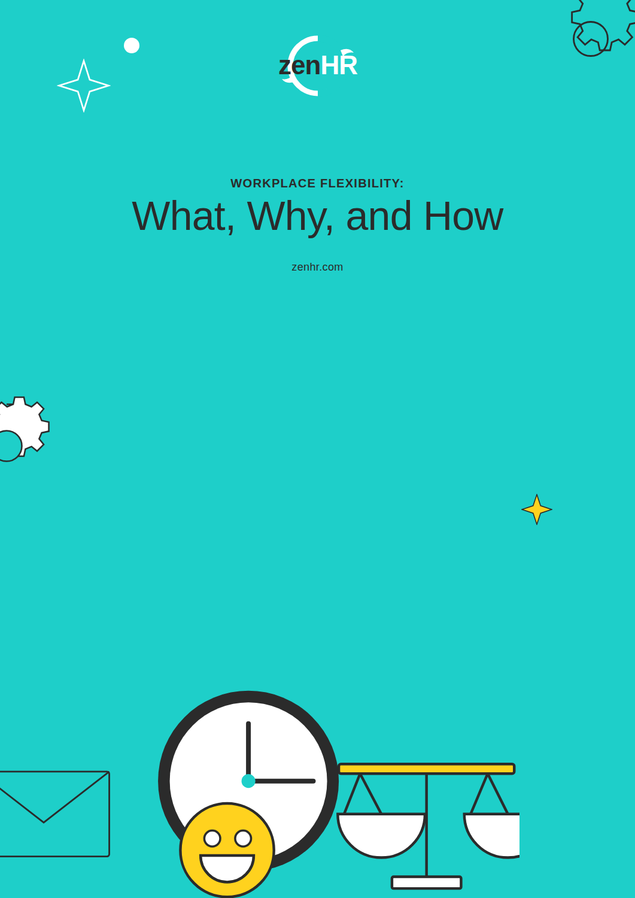zenHR
Workplace Flexibility:
What, Why, and How
zenhr.com